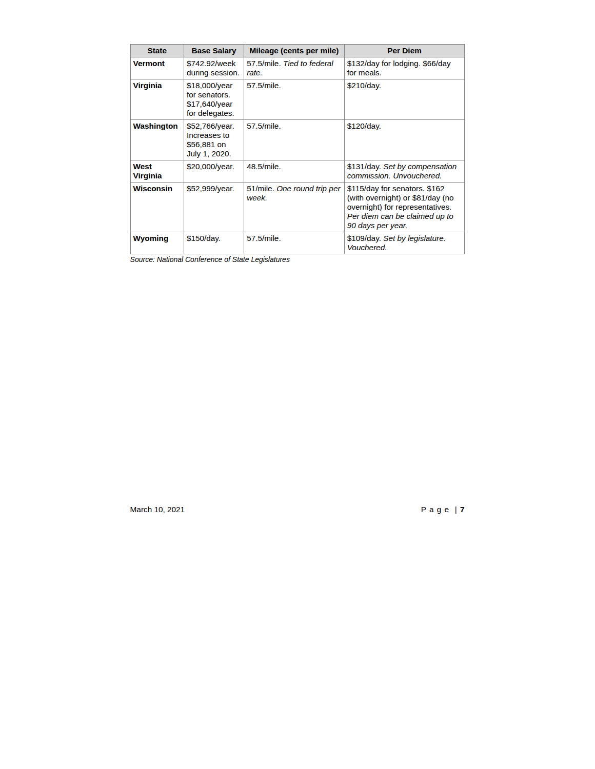| State | Base Salary | Mileage (cents per mile) | Per Diem |
| --- | --- | --- | --- |
| Vermont | $742.92/week during session. | 57.5/mile. Tied to federal rate. | $132/day for lodging. $66/day for meals. |
| Virginia | $18,000/year for senators. $17,640/year for delegates. | 57.5/mile. | $210/day. |
| Washington | $52,766/year. Increases to $56,881 on July 1, 2020. | 57.5/mile. | $120/day. |
| West Virginia | $20,000/year. | 48.5/mile. | $131/day. Set by compensation commission. Unvouchered. |
| Wisconsin | $52,999/year. | 51/mile. One round trip per week. | $115/day for senators. $162 (with overnight) or $81/day (no overnight) for representatives. Per diem can be claimed up to 90 days per year. |
| Wyoming | $150/day. | 57.5/mile. | $109/day. Set by legislature. Vouchered. |
Source: National Conference of State Legislatures
March 10, 2021 P a g e | 7